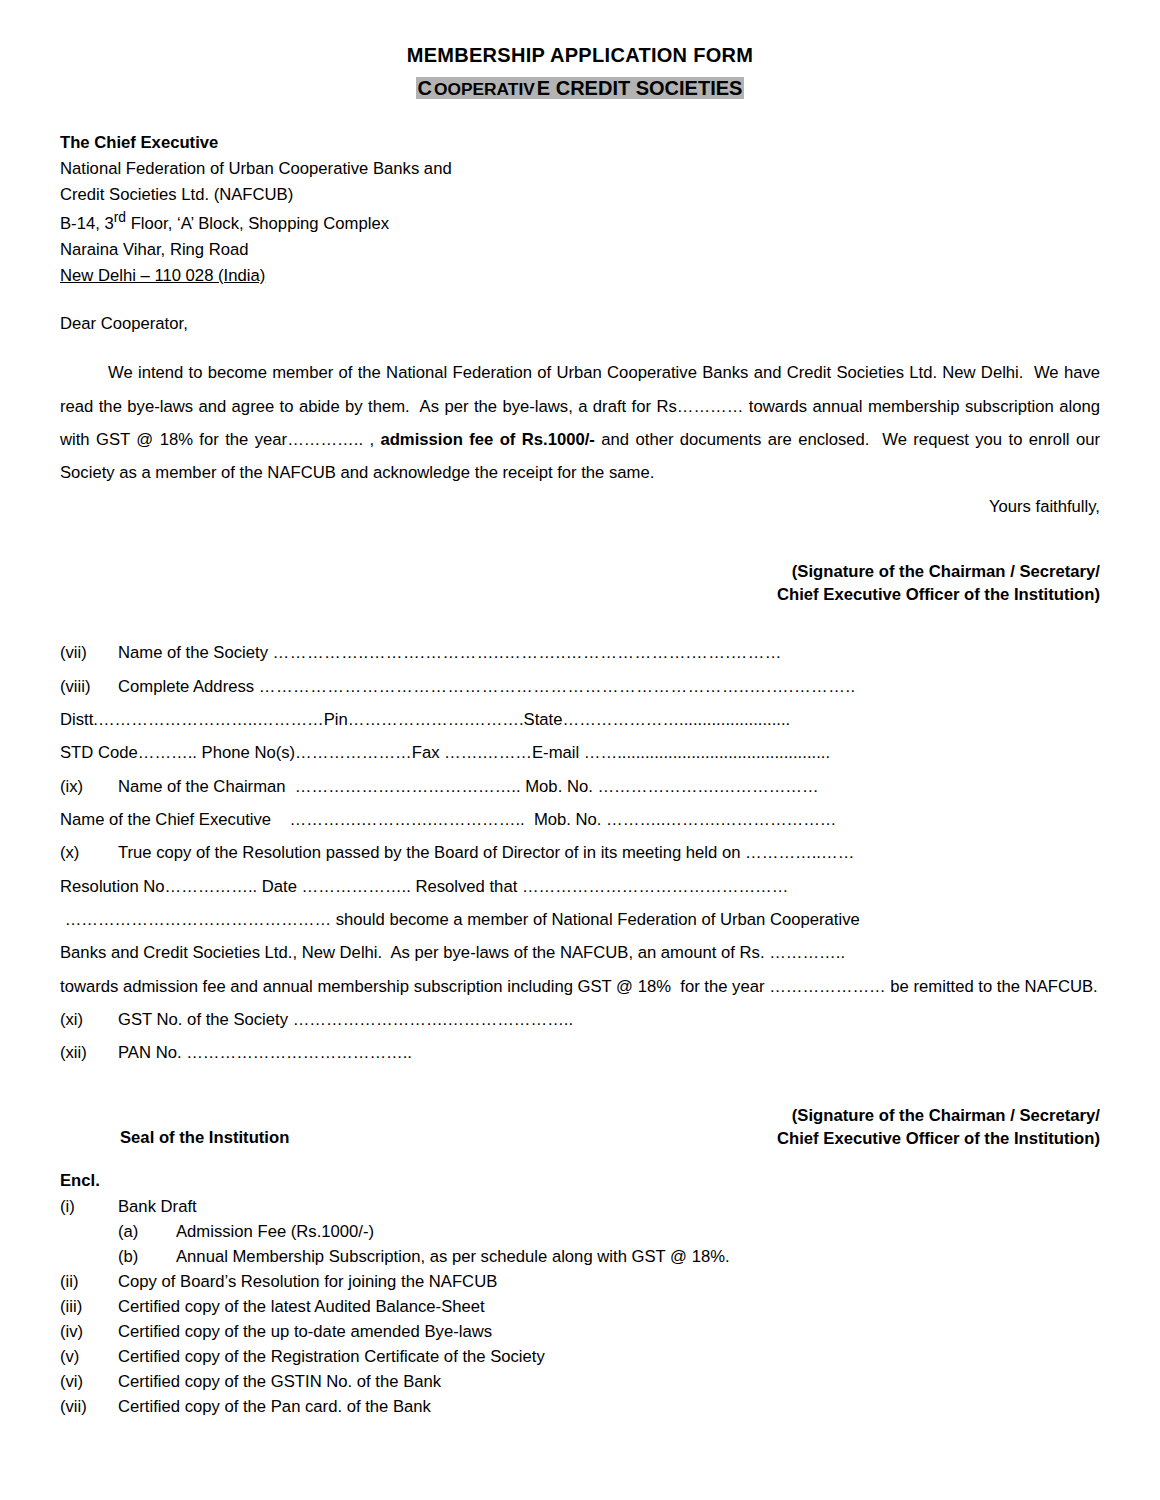MEMBERSHIP APPLICATION FORM
COOPERATIVE CREDIT SOCIETIES
The Chief Executive
National Federation of Urban Cooperative Banks and
Credit Societies Ltd. (NAFCUB)
B-14, 3rd Floor, ‘A’ Block, Shopping Complex
Naraina Vihar, Ring Road
New Delhi – 110 028 (India)
Dear Cooperator,
We intend to become member of the National Federation of Urban Cooperative Banks and Credit Societies Ltd. New Delhi. We have read the bye-laws and agree to abide by them. As per the bye-laws, a draft for Rs………… towards annual membership subscription along with GST @ 18% for the year………….. , admission fee of Rs.1000/- and other documents are enclosed. We request you to enroll our Society as a member of the NAFCUB and acknowledge the receipt for the same.
Yours faithfully,
(Signature of the Chairman / Secretary/
Chief Executive Officer of the Institution)
(vii) Name of the Society ……………..……….…………..………..………………….…….………
(viii) Complete Address …………………………………………………………………………..….….………..
Distt.………………………..…………Pin………………….……….State…………………........................
STD Code……….. Phone No(s)…………………Fax …….………E-mail ……..............................................
(ix) Name of the Chairman ………………………………….. Mob. No. ………………….………………
Name of the Chief Executive ………….………….…………….. Mob. No. ………..……….…………………
(x) True copy of the Resolution passed by the Board of Director of in its meeting held on …………..……
Resolution No…………….. Date ……………….. Resolved that …………………………………………
………………………………………… should become a member of National Federation of Urban Cooperative
Banks and Credit Societies Ltd., New Delhi. As per bye-laws of the NAFCUB, an amount of Rs. …………..
towards admission fee and annual membership subscription including GST @ 18% for the year ………………… be remitted to the NAFCUB.
(xi) GST No. of the Society ……………………….…………………..
(xii) PAN No. …………………………………..
Seal of the Institution
(Signature of the Chairman / Secretary/
Chief Executive Officer of the Institution)
Encl.
| (i) | Bank Draft |
| | / (a) / Admission Fee (Rs.1000/-) / / (b) / Annual Membership Subscription, as per schedule along with GST @ 18%. / |
| (ii) | Copy of Board’s Resolution for joining the NAFCUB |
| (iii) | Certified copy of the latest Audited Balance-Sheet |
| (iv) | Certified copy of the up to-date amended Bye-laws |
| (v) | Certified copy of the Registration Certificate of the Society |
| (vi) | Certified copy of the GSTIN No. of the Bank |
| (vii) | Certified copy of the Pan card. of the Bank |